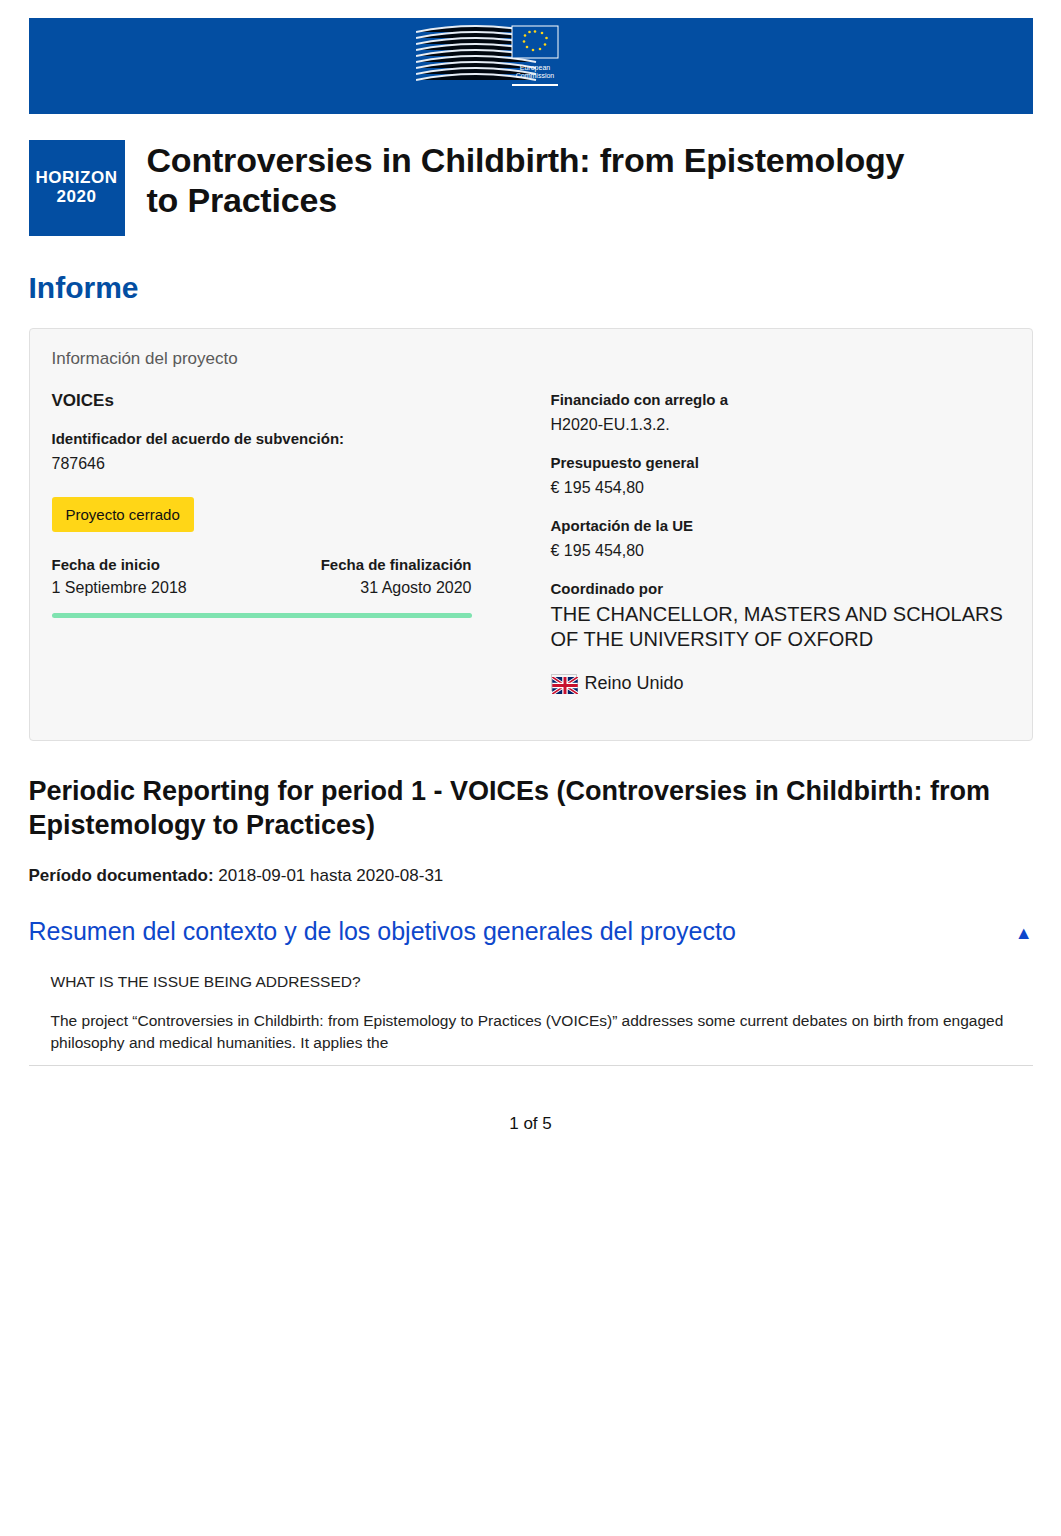European Commission
HORIZON 2020
Controversies in Childbirth: from Epistemology to Practices
Informe
Información del proyecto
VOICEs
Identificador del acuerdo de subvención:
787646
Proyecto cerrado
Fecha de inicio
1 Septiembre 2018
Fecha de finalización
31 Agosto 2020
Financiado con arreglo a
H2020-EU.1.3.2.
Presupuesto general
€ 195 454,80
Aportación de la UE
€ 195 454,80
Coordinado por
THE CHANCELLOR, MASTERS AND SCHOLARS OF THE UNIVERSITY OF OXFORD
Reino Unido
Periodic Reporting for period 1 - VOICEs (Controversies in Childbirth: from Epistemology to Practices)
Período documentado: 2018-09-01 hasta 2020-08-31
Resumen del contexto y de los objetivos generales del proyecto
▲
WHAT IS THE ISSUE BEING ADDRESSED?
The project “Controversies in Childbirth: from Epistemology to Practices (VOICEs)” addresses some current debates on birth from engaged philosophy and medical humanities. It applies the
1 of 5